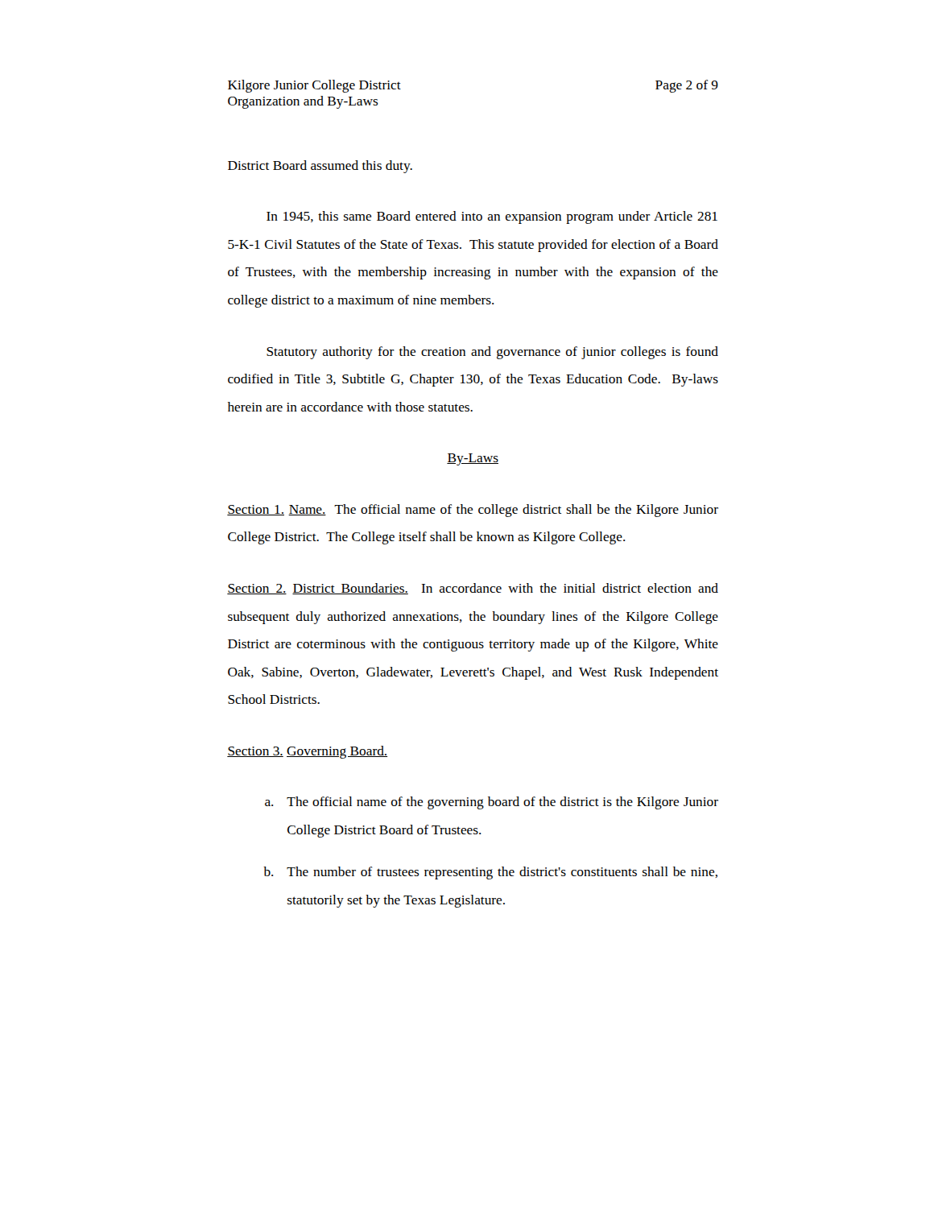Kilgore Junior College District
Organization and By-Laws
Page 2 of 9
District Board assumed this duty.
In 1945, this same Board entered into an expansion program under Article 281 5-K-1 Civil Statutes of the State of Texas. This statute provided for election of a Board of Trustees, with the membership increasing in number with the expansion of the college district to a maximum of nine members.
Statutory authority for the creation and governance of junior colleges is found codified in Title 3, Subtitle G, Chapter 130, of the Texas Education Code. By-laws herein are in accordance with those statutes.
By-Laws
Section 1. Name. The official name of the college district shall be the Kilgore Junior College District. The College itself shall be known as Kilgore College.
Section 2. District Boundaries. In accordance with the initial district election and subsequent duly authorized annexations, the boundary lines of the Kilgore College District are coterminous with the contiguous territory made up of the Kilgore, White Oak, Sabine, Overton, Gladewater, Leverett's Chapel, and West Rusk Independent School Districts.
Section 3. Governing Board.
The official name of the governing board of the district is the Kilgore Junior College District Board of Trustees.
The number of trustees representing the district's constituents shall be nine, statutorily set by the Texas Legislature.